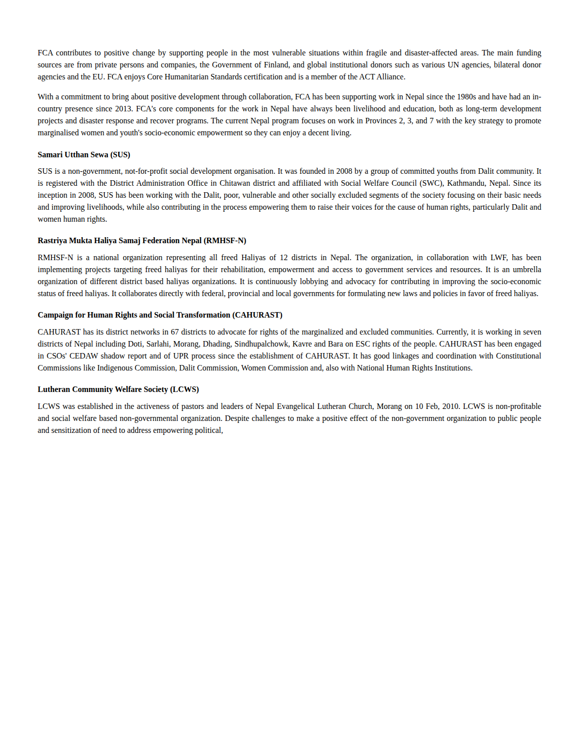FCA contributes to positive change by supporting people in the most vulnerable situations within fragile and disaster-affected areas. The main funding sources are from private persons and companies, the Government of Finland, and global institutional donors such as various UN agencies, bilateral donor agencies and the EU. FCA enjoys Core Humanitarian Standards certification and is a member of the ACT Alliance.
With a commitment to bring about positive development through collaboration, FCA has been supporting work in Nepal since the 1980s and have had an in-country presence since 2013. FCA's core components for the work in Nepal have always been livelihood and education, both as long-term development projects and disaster response and recover programs. The current Nepal program focuses on work in Provinces 2, 3, and 7 with the key strategy to promote marginalised women and youth's socio-economic empowerment so they can enjoy a decent living.
Samari Utthan Sewa (SUS)
SUS is a non-government, not-for-profit social development organisation. It was founded in 2008 by a group of committed youths from Dalit community. It is registered with the District Administration Office in Chitawan district and affiliated with Social Welfare Council (SWC), Kathmandu, Nepal. Since its inception in 2008, SUS has been working with the Dalit, poor, vulnerable and other socially excluded segments of the society focusing on their basic needs and improving livelihoods, while also contributing in the process empowering them to raise their voices for the cause of human rights, particularly Dalit and women human rights.
Rastriya Mukta Haliya Samaj Federation Nepal (RMHSF-N)
RMHSF-N is a national organization representing all freed Haliyas of 12 districts in Nepal. The organization, in collaboration with LWF, has been implementing projects targeting freed haliyas for their rehabilitation, empowerment and access to government services and resources. It is an umbrella organization of different district based haliyas organizations. It is continuously lobbying and advocacy for contributing in improving the socio-economic status of freed haliyas. It collaborates directly with federal, provincial and local governments for formulating new laws and policies in favor of freed haliyas.
Campaign for Human Rights and Social Transformation (CAHURAST)
CAHURAST has its district networks in 67 districts to advocate for rights of the marginalized and excluded communities. Currently, it is working in seven districts of Nepal including Doti, Sarlahi, Morang, Dhading, Sindhupalchowk, Kavre and Bara on ESC rights of the people. CAHURAST has been engaged in CSOs' CEDAW shadow report and of UPR process since the establishment of CAHURAST. It has good linkages and coordination with Constitutional Commissions like Indigenous Commission, Dalit Commission, Women Commission and, also with National Human Rights Institutions.
Lutheran Community Welfare Society (LCWS)
LCWS was established in the activeness of pastors and leaders of Nepal Evangelical Lutheran Church, Morang on 10 Feb, 2010. LCWS is non-profitable and social welfare based non-governmental organization. Despite challenges to make a positive effect of the non-government organization to public people and sensitization of need to address empowering political,